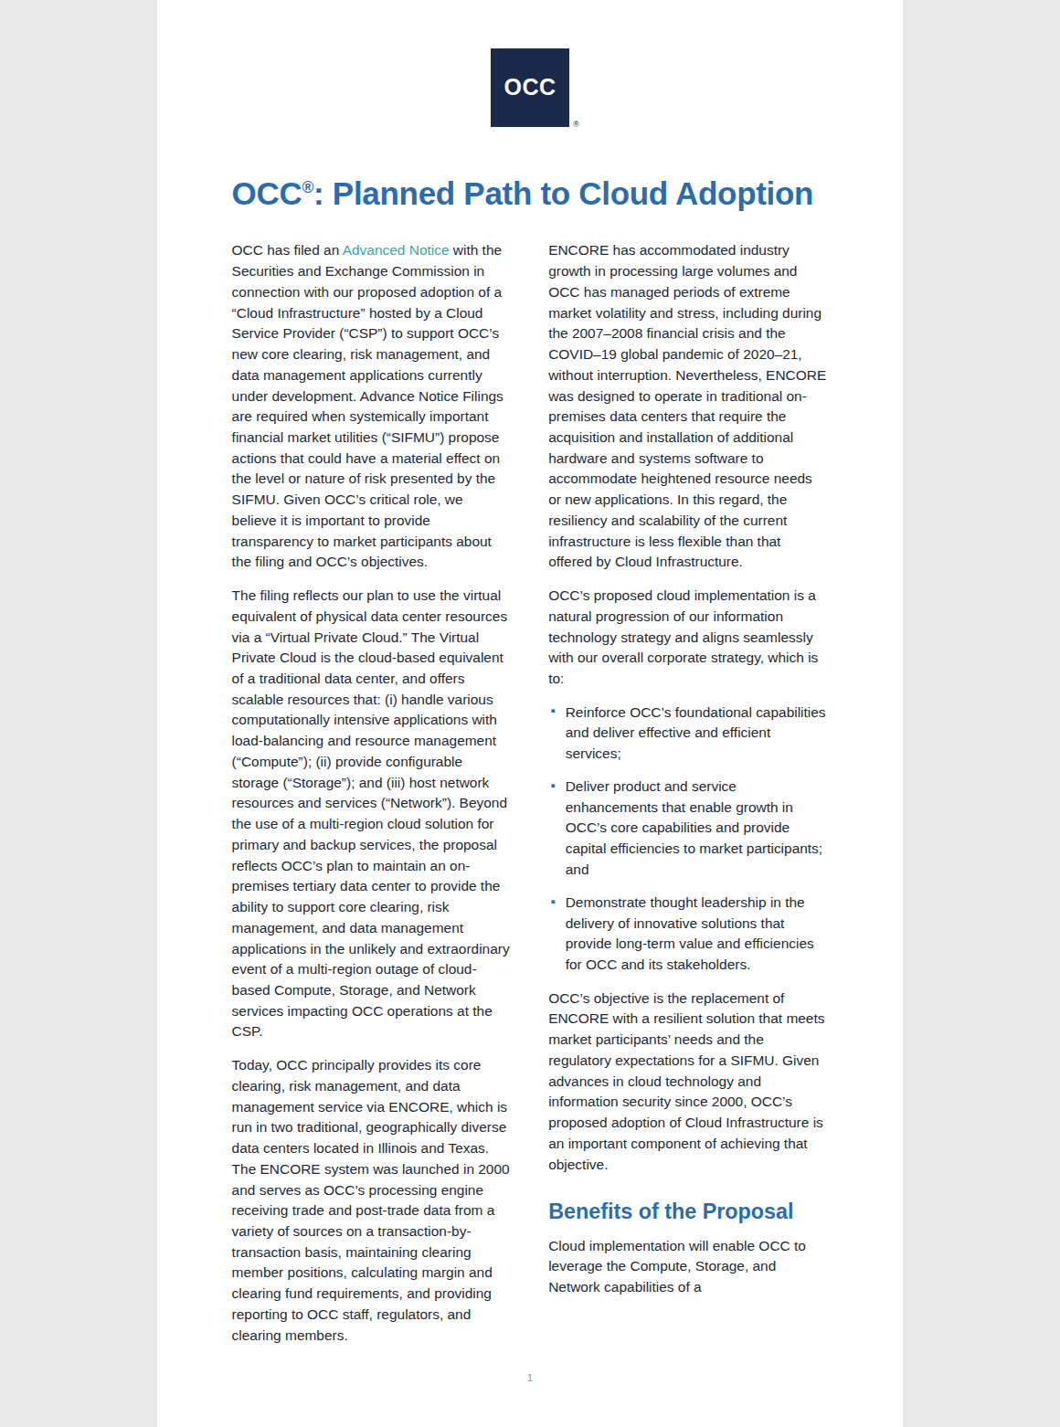OCC ®
OCC®: Planned Path to Cloud Adoption
OCC has filed an Advanced Notice with the Securities and Exchange Commission in connection with our proposed adoption of a “Cloud Infrastructure” hosted by a Cloud Service Provider (“CSP”) to support OCC’s new core clearing, risk management, and data management applications currently under development. Advance Notice Filings are required when systemically important financial market utilities (“SIFMU”) propose actions that could have a material effect on the level or nature of risk presented by the SIFMU. Given OCC’s critical role, we believe it is important to provide transparency to market participants about the filing and OCC’s objectives.
The filing reflects our plan to use the virtual equivalent of physical data center resources via a “Virtual Private Cloud.” The Virtual Private Cloud is the cloud-based equivalent of a traditional data center, and offers scalable resources that: (i) handle various computationally intensive applications with load-balancing and resource management (“Compute”); (ii) provide configurable storage (“Storage”); and (iii) host network resources and services (“Network”). Beyond the use of a multi-region cloud solution for primary and backup services, the proposal reflects OCC’s plan to maintain an on-premises tertiary data center to provide the ability to support core clearing, risk management, and data management applications in the unlikely and extraordinary event of a multi-region outage of cloud-based Compute, Storage, and Network services impacting OCC operations at the CSP.
Today, OCC principally provides its core clearing, risk management, and data management service via ENCORE, which is run in two traditional, geographically diverse data centers located in Illinois and Texas. The ENCORE system was launched in 2000 and serves as OCC’s processing engine receiving trade and post-trade data from a variety of sources on a transaction-by-transaction basis, maintaining clearing member positions, calculating margin and clearing fund requirements, and providing reporting to OCC staff, regulators, and clearing members.
ENCORE has accommodated industry growth in processing large volumes and OCC has managed periods of extreme market volatility and stress, including during the 2007–2008 financial crisis and the COVID–19 global pandemic of 2020–21, without interruption. Nevertheless, ENCORE was designed to operate in traditional on-premises data centers that require the acquisition and installation of additional hardware and systems software to accommodate heightened resource needs or new applications. In this regard, the resiliency and scalability of the current infrastructure is less flexible than that offered by Cloud Infrastructure.
OCC’s proposed cloud implementation is a natural progression of our information technology strategy and aligns seamlessly with our overall corporate strategy, which is to:
Reinforce OCC’s foundational capabilities and deliver effective and efficient services;
Deliver product and service enhancements that enable growth in OCC’s core capabilities and provide capital efficiencies to market participants; and
Demonstrate thought leadership in the delivery of innovative solutions that provide long-term value and efficiencies for OCC and its stakeholders.
OCC’s objective is the replacement of ENCORE with a resilient solution that meets market participants’ needs and the regulatory expectations for a SIFMU. Given advances in cloud technology and information security since 2000, OCC’s proposed adoption of Cloud Infrastructure is an important component of achieving that objective.
Benefits of the Proposal
Cloud implementation will enable OCC to leverage the Compute, Storage, and Network capabilities of a
1